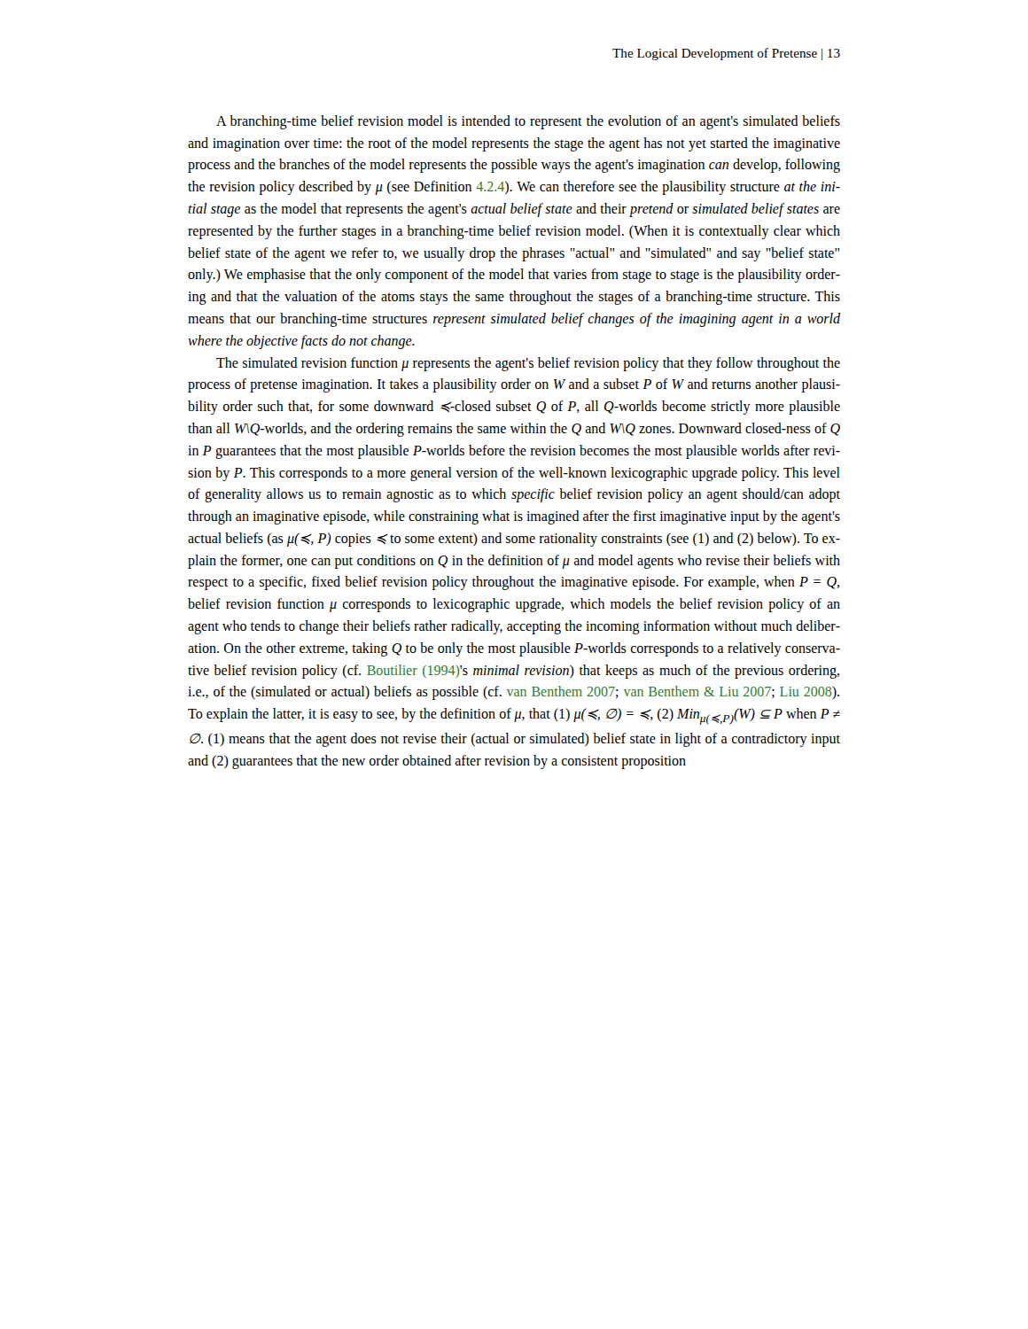The Logical Development of Pretense | 13
A branching-time belief revision model is intended to represent the evolution of an agent's simulated beliefs and imagination over time: the root of the model represents the stage the agent has not yet started the imaginative process and the branches of the model represents the possible ways the agent's imagination can develop, following the revision policy described by μ (see Definition 4.2.4). We can therefore see the plausibility structure at the initial stage as the model that represents the agent's actual belief state and their pretend or simulated belief states are represented by the further stages in a branching-time belief revision model. (When it is contextually clear which belief state of the agent we refer to, we usually drop the phrases "actual" and "simulated" and say "belief state" only.) We emphasise that the only component of the model that varies from stage to stage is the plausibility ordering and that the valuation of the atoms stays the same throughout the stages of a branching-time structure. This means that our branching-time structures represent simulated belief changes of the imagining agent in a world where the objective facts do not change.
The simulated revision function μ represents the agent's belief revision policy that they follow throughout the process of pretense imagination. It takes a plausibility order on W and a subset P of W and returns another plausibility order such that, for some downward ≼-closed subset Q of P, all Q-worlds become strictly more plausible than all W\Q-worlds, and the ordering remains the same within the Q and W\Q zones. Downward closed-ness of Q in P guarantees that the most plausible P-worlds before the revision becomes the most plausible worlds after revision by P. This corresponds to a more general version of the well-known lexicographic upgrade policy. This level of generality allows us to remain agnostic as to which specific belief revision policy an agent should/can adopt through an imaginative episode, while constraining what is imagined after the first imaginative input by the agent's actual beliefs (as μ(≼, P) copies ≼ to some extent) and some rationality constraints (see (1) and (2) below). To explain the former, one can put conditions on Q in the definition of μ and model agents who revise their beliefs with respect to a specific, fixed belief revision policy throughout the imaginative episode. For example, when P = Q, belief revision function μ corresponds to lexicographic upgrade, which models the belief revision policy of an agent who tends to change their beliefs rather radically, accepting the incoming information without much deliberation. On the other extreme, taking Q to be only the most plausible P-worlds corresponds to a relatively conservative belief revision policy (cf. Boutilier (1994)'s minimal revision) that keeps as much of the previous ordering, i.e., of the (simulated or actual) beliefs as possible (cf. van Benthem 2007; van Benthem & Liu 2007; Liu 2008). To explain the latter, it is easy to see, by the definition of μ, that (1) μ(≼, ∅) = ≼, (2) Minμ(≼,P)(W) ⊆ P when P ≠ ∅. (1) means that the agent does not revise their (actual or simulated) belief state in light of a contradictory input and (2) guarantees that the new order obtained after revision by a consistent proposition